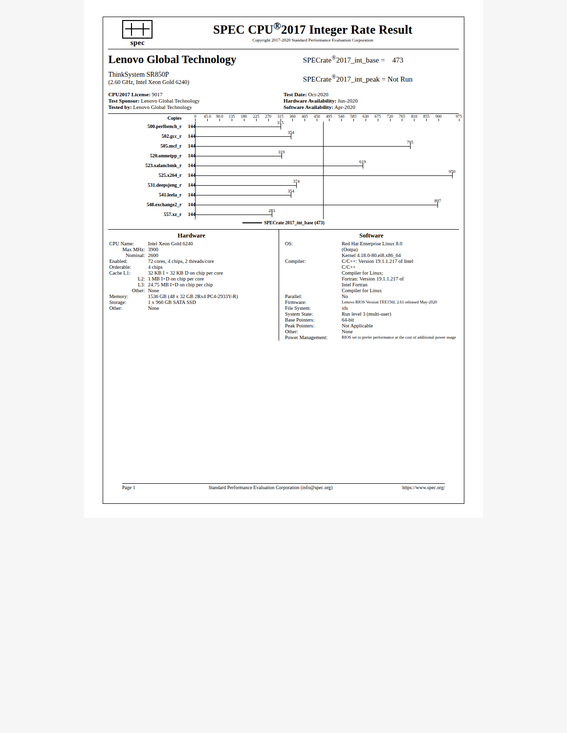spec
SPEC CPU®2017 Integer Rate Result
Copyright 2017-2020 Standard Performance Evaluation Corporation
Lenovo Global Technology
ThinkSystem SR850P
(2.60 GHz, Intel Xeon Gold 6240)
SPECrate®2017_int_base = 473
SPECrate®2017_int_peak = Not Run
CPU2017 License: 9017
Test Sponsor: Lenovo Global Technology
Tested by: Lenovo Global Technology
Test Date: Oct-2020
Hardware Availability: Jun-2020
Software Availability: Apr-2020
| Copies | | 0 45.0 90.0 135 180 225 270 315 360 405 450 495 540 585 630 675 720 765 810 855 900 975 |
| 500.perlbench_r | 144 | 315 |
| 502.gcc_r | 144 | 354 |
| 505.mcf_r | 144 | 795 |
| 520.omnetpp_r | 144 | 319 |
| 523.xalancbmk_r | 144 | 619 |
| 525.x264_r | 144 | 950 |
| 531.deepsjeng_r | 144 | 374 |
| 541.leela_r | 144 | 354 |
| 548.exchange2_r | 144 | 897 |
| 557.xz_r | 144 | 283 |
SPECrate 2017_int_base (473)
Hardware
| CPU Name: | Intel Xeon Gold 6240 |
| Max MHz: | 3900 |
| Nominal: | 2600 |
| Enabled: | 72 cores, 4 chips, 2 threads/core |
| Orderable: | 4 chips |
| Cache L1: | 32 KB I + 32 KB D on chip per core |
| L2: | 1 MB I+D on chip per core |
| L3: | 24.75 MB I+D on chip per chip |
| Other: | None |
| Memory: | 1536 GB (48 x 32 GB 2Rx4 PC4-2933Y-R) |
| Storage: | 1 x 960 GB SATA SSD |
| Other: | None |
Software
| OS: | Red Hat Enterprise Linux 8.0 |
| | (Ootpa) |
| | Kernel 4.18.0-80.el8.x86_64 |
| Compiler: | C/C++: Version 19.1.1.217 of Intel |
| | C/C++ |
| | Compiler for Linux; |
| | Fortran: Version 19.1.1.217 of |
| | Intel Fortran |
| | Compiler for Linux |
| Parallel: | No |
| Firmware: | Lenovo BIOS Version TEE156L 2.61 released May-2020 |
| File System: | xfs |
| System State: | Run level 3 (multi-user) |
| Base Pointers: | 64-bit |
| Peak Pointers: | Not Applicable |
| Other: | None |
| Power Management: | BIOS set to prefer performance at the cost of additional power usage |
Page 1
Standard Performance Evaluation Corporation (info@spec.org)
https://www.spec.org/